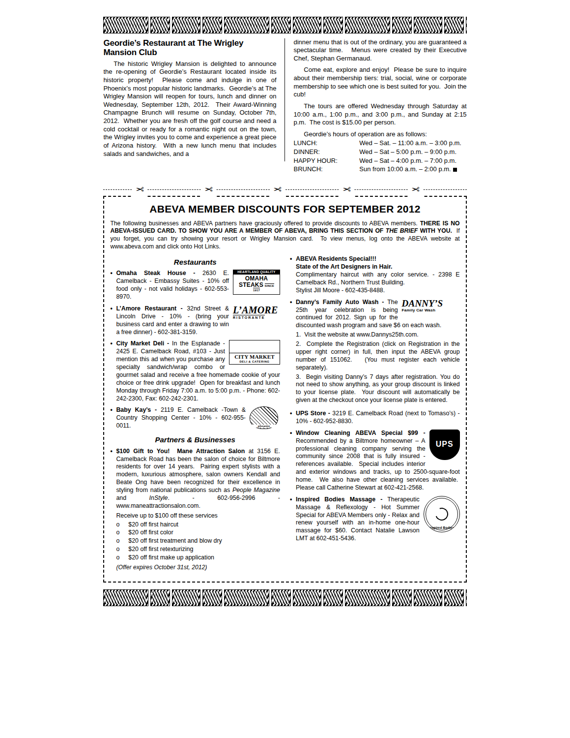Geordie’s Restaurant at The Wrigley Mansion Club
The historic Wrigley Mansion is delighted to announce the re-opening of Geordie’s Restaurant located inside its historic property! Please come and indulge in one of Phoenix’s most popular historic landmarks. Geordie’s at The Wrigley Mansion will reopen for tours, lunch and dinner on Wednesday, September 12th, 2012. Their Award-Winning Champagne Brunch will resume on Sunday, October 7th, 2012. Whether you are fresh off the golf course and need a cold cocktail or ready for a romantic night out on the town, the Wrigley invites you to come and experience a great piece of Arizona history. With a new lunch menu that includes salads and sandwiches, and a
dinner menu that is out of the ordinary, you are guaranteed a spectacular time. Menus were created by their Executive Chef, Stephan Germanaud.
Come eat, explore and enjoy! Please be sure to inquire about their membership tiers: trial, social, wine or corporate membership to see which one is best suited for you. Join the cub!
The tours are offered Wednesday through Saturday at 10:00 a.m., 1:00 p.m., and 3:00 p.m., and Sunday at 2:15 p.m. The cost is $15.00 per person.
Geordie’s hours of operation are as follows:
| LUNCH: | Wed – Sat. – 11:00 a.m. – 3:00 p.m. |
| DINNER: | Wed – Sat – 5:00 p.m. – 9:00 p.m. |
| HAPPY HOUR: | Wed – Sat – 4:00 p.m. – 7:00 p.m. |
| BRUNCH: | Sun from 10:00 a.m. – 2:00 p.m. |
✂
✂
✂
✂
✂
ABEVA MEMBER DISCOUNTS FOR SEPTEMBER 2012
The following businesses and ABEVA partners have graciously offered to provide discounts to ABEVA members. THERE IS NO ABEVA-ISSUED CARD. TO SHOW YOU ARE A MEMBER OF ABEVA, BRING THIS SECTION OF THE BRIEF WITH YOU. If you forget, you can try showing your resort or Wrigley Mansion card. To view menus, log onto the ABEVA website at www.abeva.com and click onto Hot Links.
Restaurants
HEARTLAND QUALITY OMAHA STEAKS SINCE 1917
Omaha Steak House - 2630 E. Camelback - Embassy Suites - 10% off food only - not valid holidays - 602-553-8970.
L’AMORE
RISTORANTE
L’Amore Restaurant - 32nd Street & Lincoln Drive - 10% - (bring your business card and enter a drawing to win a free dinner) - 602-381-3159.
CITY MARKET
DELI & CATERING
City Market Deli - In the Esplanade - 2425 E. Camelback Road, #103 - Just mention this ad when you purchase any specialty sandwich/wrap combo or gourmet salad and receive a free homemade cookie of your choice or free drink upgrade! Open for breakfast and lunch Monday through Friday 7:00 a.m. to 5:00 p.m. - Phone: 602-242-2300, Fax: 602-242-2301.
phoenix
Baby Kay’s - 2119 E. Camelback -Town & Country Shopping Center - 10% - 602-955-0011.
Partners & Businesses
$100 Gift to You! Mane Attraction Salon at 3156 E. Camelback Road has been the salon of choice for Biltmore residents for over 14 years. Pairing expert stylists with a modern, luxurious atmosphere, salon owners Kendall and Beate Ong have been recognized for their excellence in styling from national publications such as People Magazine and InStyle. - 602-956-2996 - www.maneattractionsalon.com.
Receive up to $100 off these services
o$20 off first haircut
o$20 off first color
o$20 off first treatment and blow dry
o$20 off first retexturizing
o$20 off first make up application
(Offer expires October 31st, 2012)
ABEVA Residents Special!!!
State of the Art Designers in Hair.
Complimentary haircut with any color service. - 2398 E Camelback Rd., Northern Trust Building.
Stylist Jill Moore - 602-435-8488.
DANNY’S
Family Car Wash
Danny’s Family Auto Wash - The 25th year celebration is being continued for 2012. Sign up for the discounted wash program and save $6 on each wash.
1. Visit the website at www.Dannys25th.com.
2. Complete the Registration (click on Registration in the upper right corner) in full, then input the ABEVA group number of 151062. (You must register each vehicle separately).
3. Begin visiting Danny’s 7 days after registration. You do not need to show anything, as your group discount is linked to your license plate. Your discount will automatically be given at the checkout once your license plate is entered.
UPS Store - 3219 E. Camelback Road (next to Tomaso’s) - 10% - 602-952-8830.
UPS
Window Cleaning ABEVA Special $99 - Recommended by a Biltmore homeowner – A professional cleaning company serving the community since 2008 that is fully insured - references available. Special includes interior and exterior windows and tracks, up to 2500-square-foot home. We also have other cleaning services available. Please call Catherine Stewart at 602-421-2568.
Inspired Bodies
Inspired Bodies Massage - Therapeutic Massage & Reflexology - Hot Summer Special for ABEVA Members only - Relax and renew yourself with an in-home one-hour massage for $60. Contact Natalie Lawson LMT at 602-451-5436.